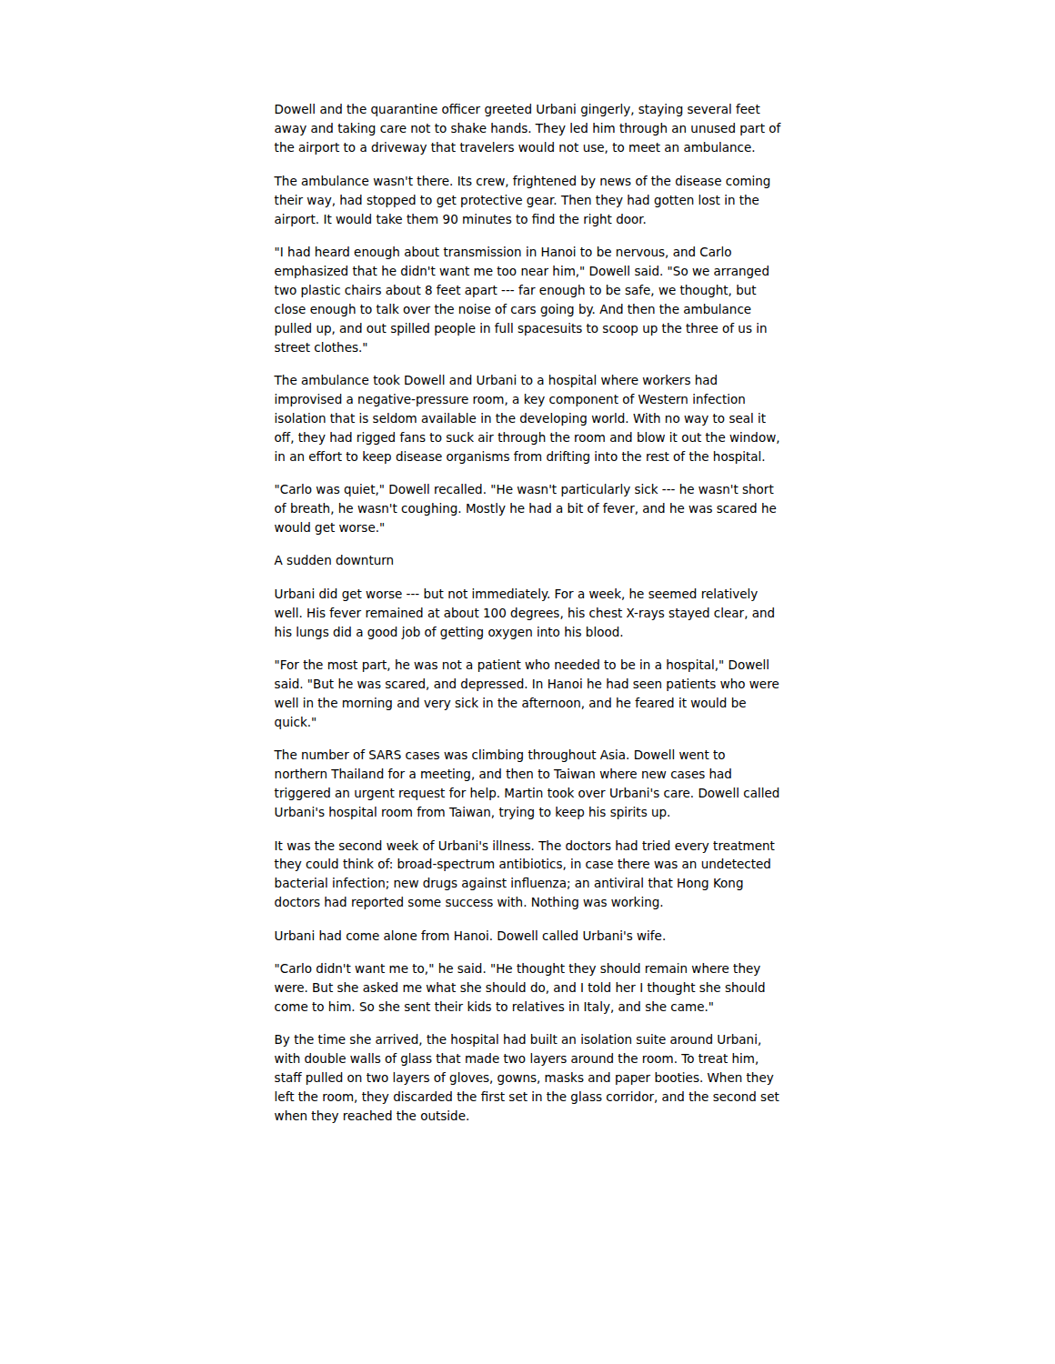Dowell and the quarantine officer greeted Urbani gingerly, staying several feet away and taking care not to shake hands. They led him through an unused part of the airport to a driveway that travelers would not use, to meet an ambulance.
The ambulance wasn't there. Its crew, frightened by news of the disease coming their way, had stopped to get protective gear. Then they had gotten lost in the airport. It would take them 90 minutes to find the right door.
"I had heard enough about transmission in Hanoi to be nervous, and Carlo emphasized that he didn't want me too near him," Dowell said. "So we arranged two plastic chairs about 8 feet apart --- far enough to be safe, we thought, but close enough to talk over the noise of cars going by. And then the ambulance pulled up, and out spilled people in full spacesuits to scoop up the three of us in street clothes."
The ambulance took Dowell and Urbani to a hospital where workers had improvised a negative-pressure room, a key component of Western infection isolation that is seldom available in the developing world. With no way to seal it off, they had rigged fans to suck air through the room and blow it out the window, in an effort to keep disease organisms from drifting into the rest of the hospital.
"Carlo was quiet," Dowell recalled. "He wasn't particularly sick --- he wasn't short of breath, he wasn't coughing. Mostly he had a bit of fever, and he was scared he would get worse."
A sudden downturn
Urbani did get worse --- but not immediately. For a week, he seemed relatively well. His fever remained at about 100 degrees, his chest X-rays stayed clear, and his lungs did a good job of getting oxygen into his blood.
"For the most part, he was not a patient who needed to be in a hospital," Dowell said. "But he was scared, and depressed. In Hanoi he had seen patients who were well in the morning and very sick in the afternoon, and he feared it would be quick."
The number of SARS cases was climbing throughout Asia. Dowell went to northern Thailand for a meeting, and then to Taiwan where new cases had triggered an urgent request for help. Martin took over Urbani's care. Dowell called Urbani's hospital room from Taiwan, trying to keep his spirits up.
It was the second week of Urbani's illness. The doctors had tried every treatment they could think of: broad-spectrum antibiotics, in case there was an undetected bacterial infection; new drugs against influenza; an antiviral that Hong Kong doctors had reported some success with. Nothing was working.
Urbani had come alone from Hanoi. Dowell called Urbani's wife.
"Carlo didn't want me to," he said. "He thought they should remain where they were. But she asked me what she should do, and I told her I thought she should come to him. So she sent their kids to relatives in Italy, and she came."
By the time she arrived, the hospital had built an isolation suite around Urbani, with double walls of glass that made two layers around the room. To treat him, staff pulled on two layers of gloves, gowns, masks and paper booties. When they left the room, they discarded the first set in the glass corridor, and the second set when they reached the outside.